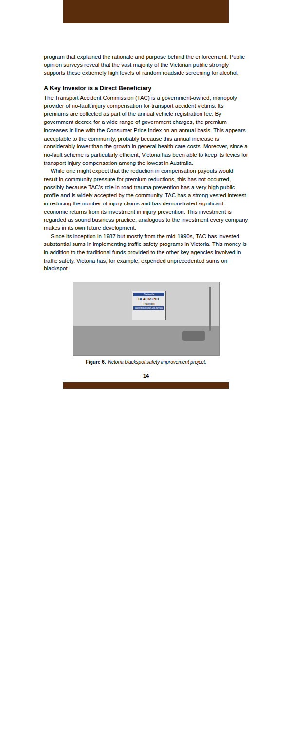program that explained the rationale and purpose behind the enforcement. Public opinion surveys reveal that the vast majority of the Victorian public strongly supports these extremely high levels of random roadside screening for alcohol.
A Key Investor is a Direct Beneficiary
The Transport Accident Commission (TAC) is a government-owned, monopoly provider of no-fault injury compensation for transport accident victims. Its premiums are collected as part of the annual vehicle registration fee. By government decree for a wide range of government charges, the premium increases in line with the Consumer Price Index on an annual basis. This appears acceptable to the community, probably because this annual increase is considerably lower than the growth in general health care costs. Moreover, since a no-fault scheme is particularly efficient, Victoria has been able to keep its levies for transport injury compensation among the lowest in Australia.
While one might expect that the reduction in compensation payouts would result in community pressure for premium reductions, this has not occurred, possibly because TAC’s role in road trauma prevention has a very high public profile and is widely accepted by the community. TAC has a strong vested interest in reducing the number of injury claims and has demonstrated significant economic returns from its investment in injury prevention. This investment is regarded as sound business practice, analogous to the investment every company makes in its own future development.
Since its inception in 1987 but mostly from the mid-1990s, TAC has invested substantial sums in implementing traffic safety programs in Victoria. This money is in addition to the traditional funds provided to the other key agencies involved in traffic safety. Victoria has, for example, expended unprecedented sums on blackspot
Statewide
BLACKSPOT
Program
www.blackspot.vic.gov.au
Figure 6. Victoria blackspot safety improvement project.
14